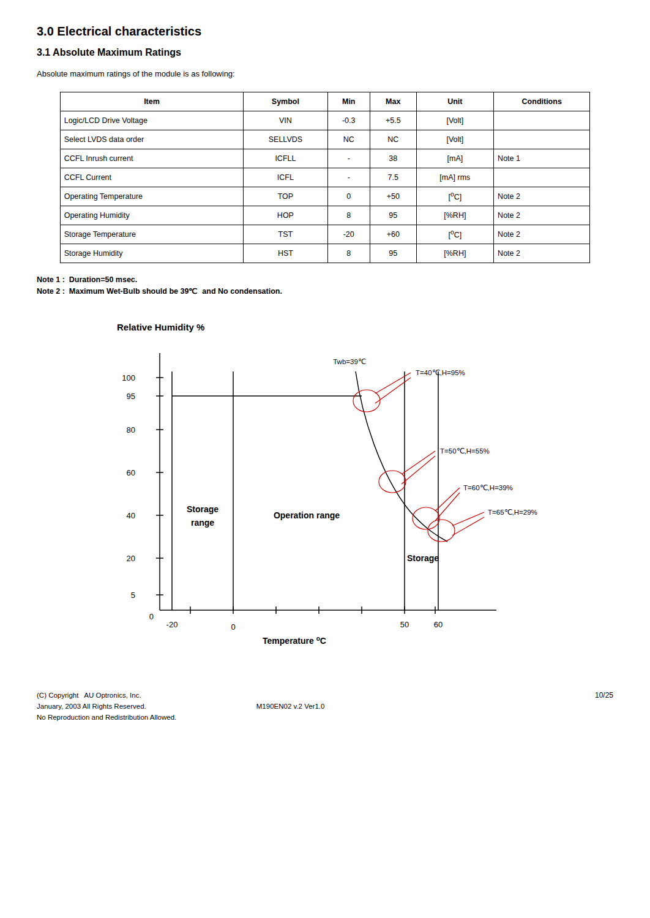3.0 Electrical characteristics
3.1 Absolute Maximum Ratings
Absolute maximum ratings of the module is as following:
| Item | Symbol | Min | Max | Unit | Conditions |
| --- | --- | --- | --- | --- | --- |
| Logic/LCD Drive Voltage | VIN | -0.3 | +5.5 | [Volt] | |
| Select LVDS data order | SELLVDS | NC | NC | [Volt] | |
| CCFL Inrush current | ICFLL | - | 38 | [mA] | Note 1 |
| CCFL Current | ICFL | - | 7.5 | [mA] rms | |
| Operating Temperature | TOP | 0 | +50 | [ o C] | Note 2 |
| Operating Humidity | HOP | 8 | 95 | [%RH] | Note 2 |
| Storage Temperature | TST | -20 | +60 | [ o C] | Note 2 |
| Storage Humidity | HST | 8 | 95 | [%RH] | Note 2 |
Note 1 : Duration=50 msec.
Note 2 : Maximum Wet-Bulb should be 39℃ and No condensation.
Relative Humidity %
100 95 80 60 40 20 5 0 -20 0 50 60 Temperature oC Twb=39℃ T=40℃,H=95% T=50℃,H=55% T=60℃,H=39% T=65℃,H=29% Storage range Operation range Storage
10/25
(C) Copyright AU Optronics, Inc.
January, 2003 All Rights Reserved.M190EN02 v.2 Ver1.0
No Reproduction and Redistribution Allowed.